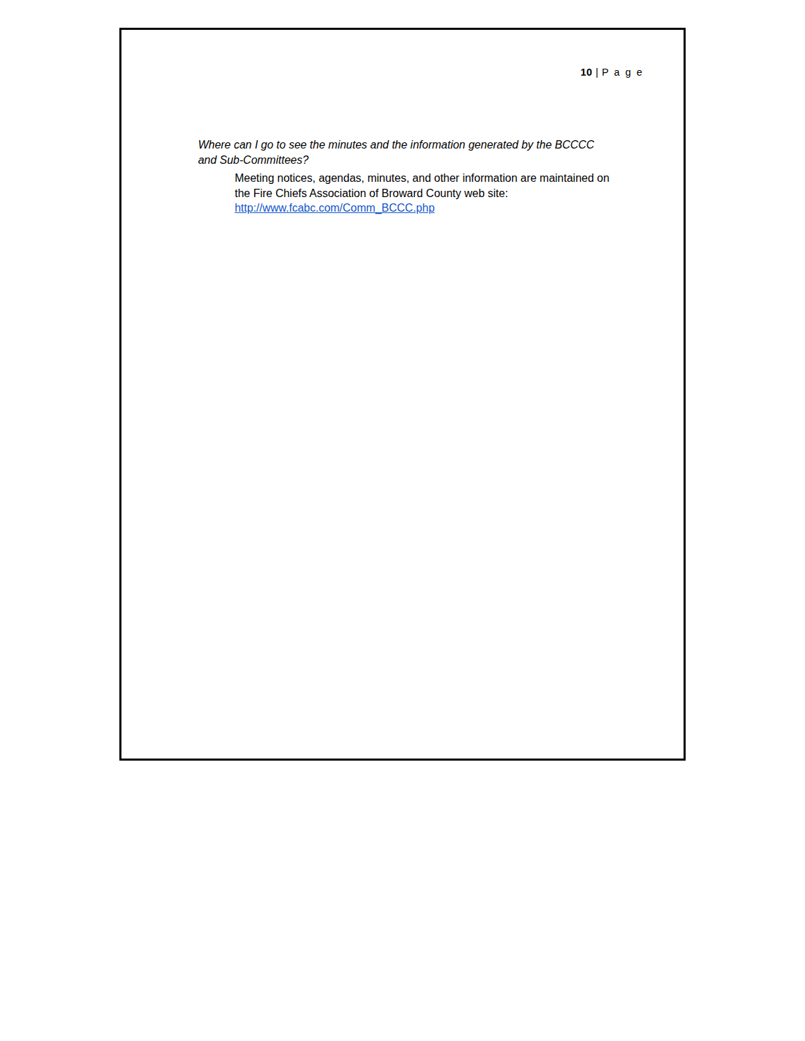10 | P a g e
Where can I go to see the minutes and the information generated by the BCCCC and Sub-Committees?
Meeting notices, agendas, minutes, and other information are maintained on the Fire Chiefs Association of Broward County web site:
http://www.fcabc.com/Comm_BCCC.php